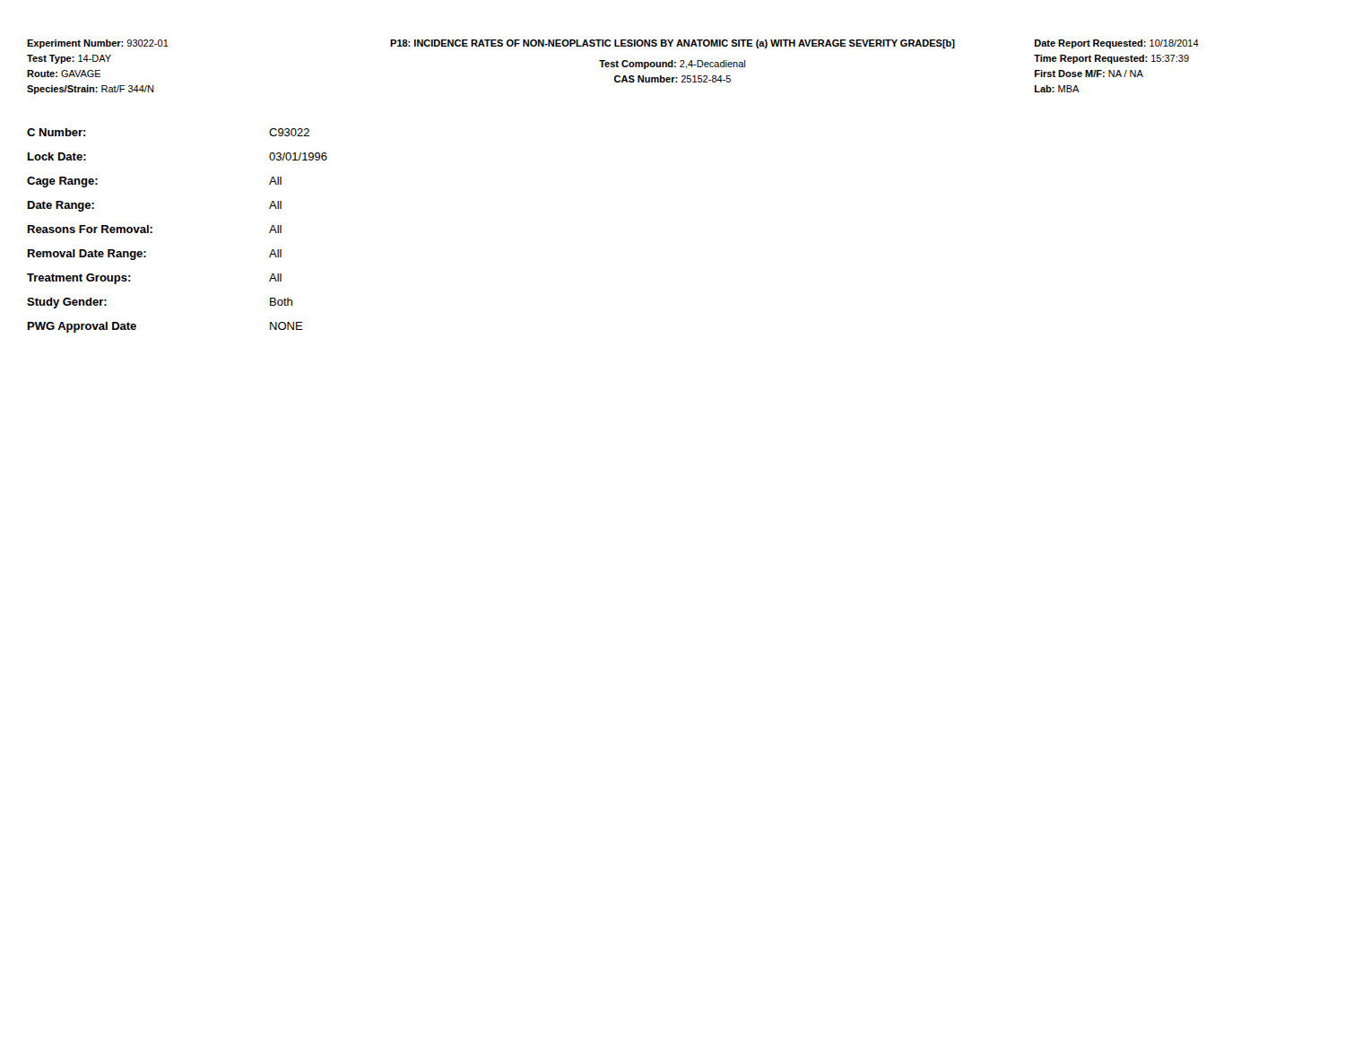Experiment Number: 93022-01
Test Type: 14-DAY
Route: GAVAGE
Species/Strain: Rat/F 344/N
P18: INCIDENCE RATES OF NON-NEOPLASTIC LESIONS BY ANATOMIC SITE (a) WITH AVERAGE SEVERITY GRADES[b]
Test Compound: 2,4-Decadienal
CAS Number: 25152-84-5
Date Report Requested: 10/18/2014
Time Report Requested: 15:37:39
First Dose M/F: NA / NA
Lab: MBA
| C Number: | C93022 |
| Lock Date: | 03/01/1996 |
| Cage Range: | All |
| Date Range: | All |
| Reasons For Removal: | All |
| Removal Date Range: | All |
| Treatment Groups: | All |
| Study Gender: | Both |
| PWG Approval Date | NONE |